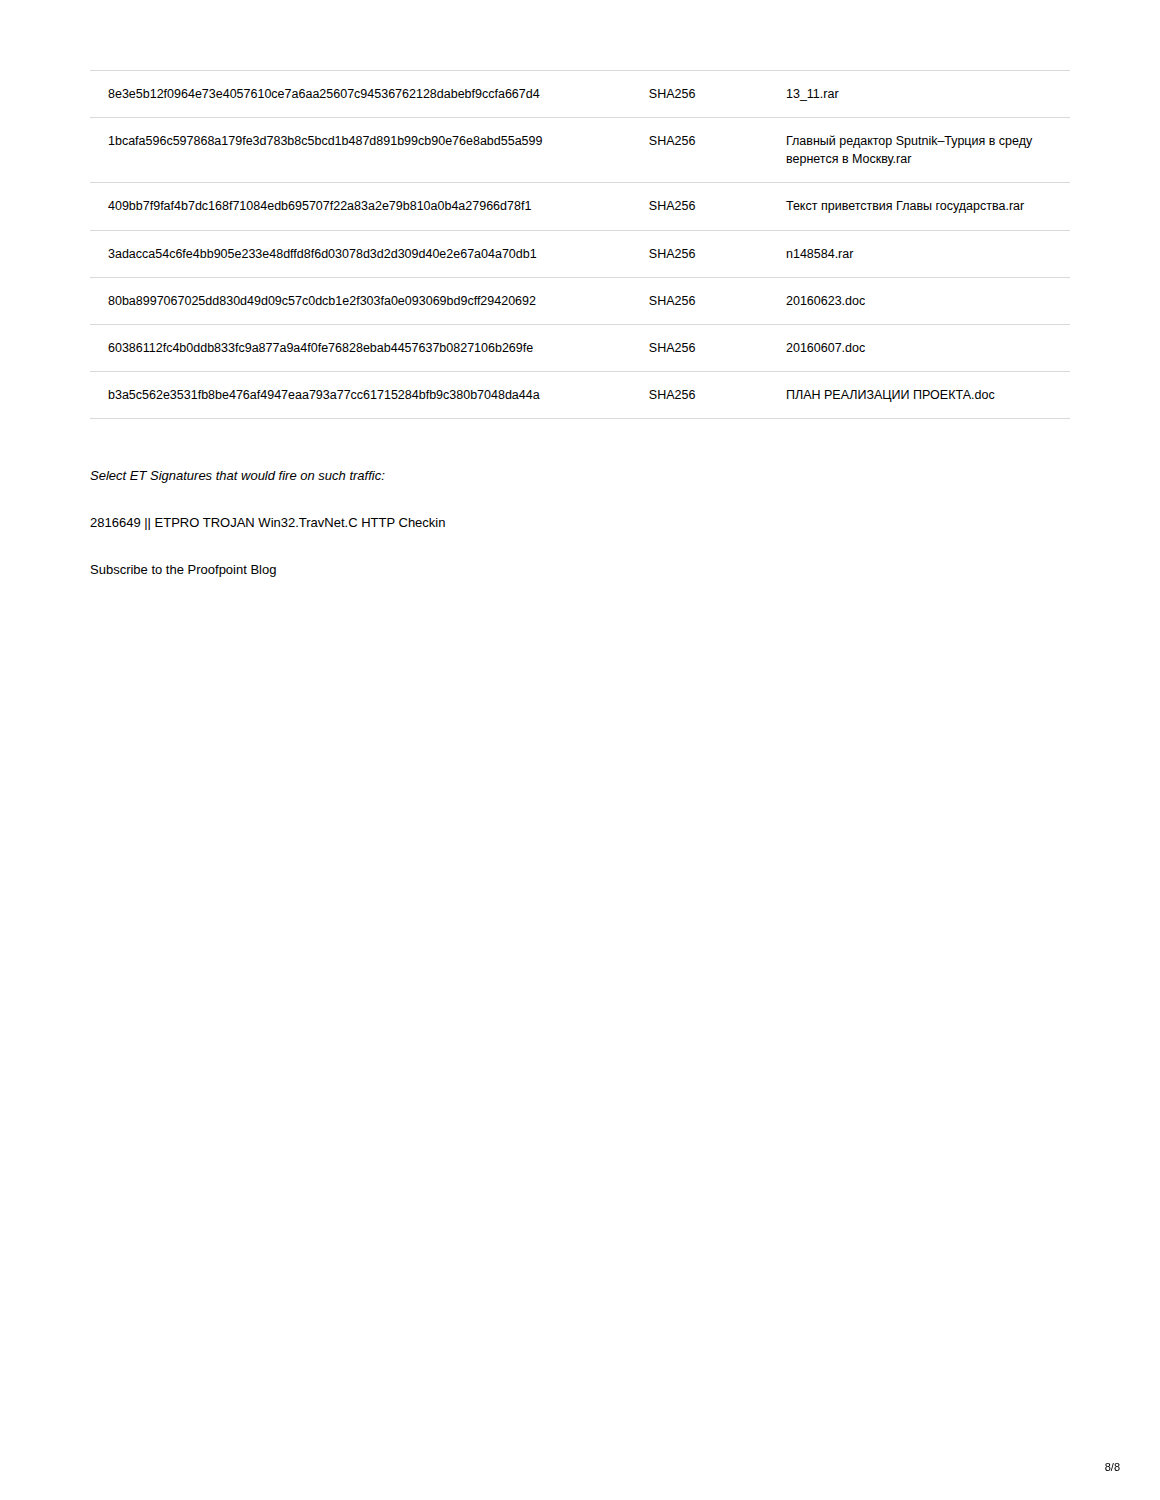| 8e3e5b12f0964e73e4057610ce7a6aa25607c94536762128dabebf9ccfa667d4 | SHA256 | 13_11.rar |
| 1bcafa596c597868a179fe3d783b8c5bcd1b487d891b99cb90e76e8abd55a599 | SHA256 | Главный редактор Sputnik–Турция в среду вернется в Москву.rar |
| 409bb7f9faf4b7dc168f71084edb695707f22a83a2e79b810a0b4a27966d78f1 | SHA256 | Текст приветствия Главы государства.rar |
| 3adacca54c6fe4bb905e233e48dffd8f6d03078d3d2d309d40e2e67a04a70db1 | SHA256 | n148584.rar |
| 80ba8997067025dd830d49d09c57c0dcb1e2f303fa0e093069bd9cff29420692 | SHA256 | 20160623.doc |
| 60386112fc4b0ddb833fc9a877a9a4f0fe76828ebab4457637b0827106b269fe | SHA256 | 20160607.doc |
| b3a5c562e3531fb8be476af4947eaa793a77cc61715284bfb9c380b7048da44a | SHA256 | ПЛАН РЕАЛИЗАЦИИ ПРОЕКТА.doc |
Select ET Signatures that would fire on such traffic:
2816649 || ETPRO TROJAN Win32.TravNet.C HTTP Checkin
Subscribe to the Proofpoint Blog
8/8